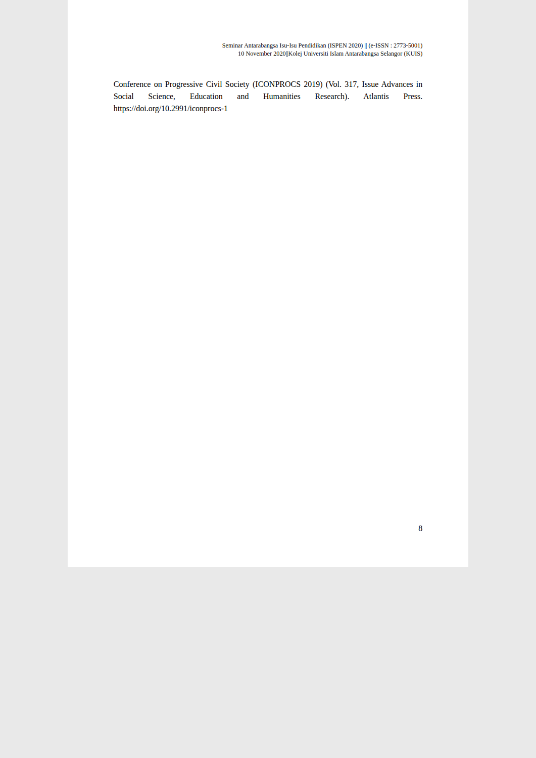Seminar Antarabangsa Isu-Isu Pendidikan (ISPEN 2020) || (e-ISSN : 2773-5001)
10 November 2020||Kolej Universiti Islam Antarabangsa Selangor (KUIS)
Conference on Progressive Civil Society (ICONPROCS 2019) (Vol. 317, Issue Advances in Social Science, Education and Humanities Research). Atlantis Press. https://doi.org/10.2991/iconprocs-1
8